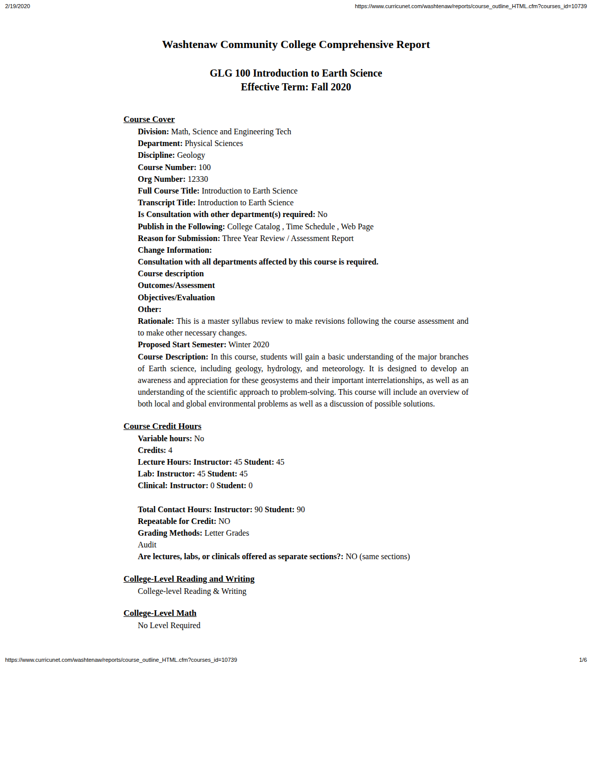2/19/2020 https://www.curricunet.com/washtenaw/reports/course_outline_HTML.cfm?courses_id=10739
Washtenaw Community College Comprehensive Report
GLG 100 Introduction to Earth Science
Effective Term: Fall 2020
Course Cover
Division: Math, Science and Engineering Tech
Department: Physical Sciences
Discipline: Geology
Course Number: 100
Org Number: 12330
Full Course Title: Introduction to Earth Science
Transcript Title: Introduction to Earth Science
Is Consultation with other department(s) required: No
Publish in the Following: College Catalog , Time Schedule , Web Page
Reason for Submission: Three Year Review / Assessment Report
Change Information:
Consultation with all departments affected by this course is required.
Course description
Outcomes/Assessment
Objectives/Evaluation
Other:
Rationale: This is a master syllabus review to make revisions following the course assessment and to make other necessary changes.
Proposed Start Semester: Winter 2020
Course Description: In this course, students will gain a basic understanding of the major branches of Earth science, including geology, hydrology, and meteorology. It is designed to develop an awareness and appreciation for these geosystems and their important interrelationships, as well as an understanding of the scientific approach to problem-solving. This course will include an overview of both local and global environmental problems as well as a discussion of possible solutions.
Course Credit Hours
Variable hours: No
Credits: 4
Lecture Hours: Instructor: 45 Student: 45
Lab: Instructor: 45 Student: 45
Clinical: Instructor: 0 Student: 0
Total Contact Hours: Instructor: 90 Student: 90
Repeatable for Credit: NO
Grading Methods: Letter Grades
Audit
Are lectures, labs, or clinicals offered as separate sections?: NO (same sections)
College-Level Reading and Writing
College-level Reading & Writing
College-Level Math
No Level Required
https://www.curricunet.com/washtenaw/reports/course_outline_HTML.cfm?courses_id=10739 1/6